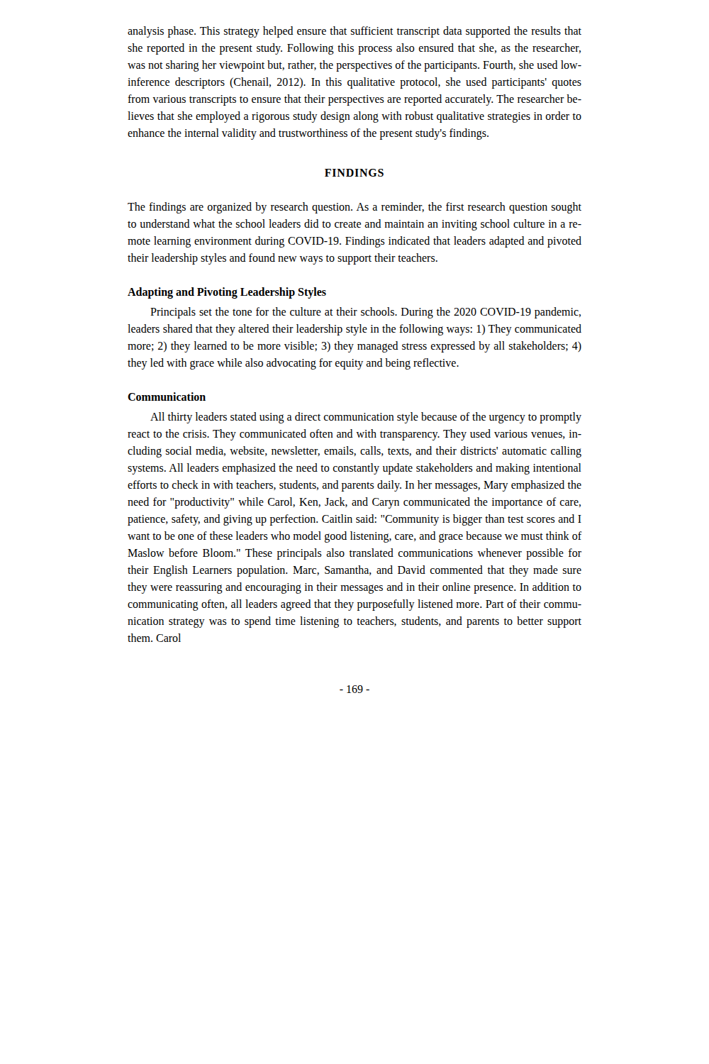analysis phase. This strategy helped ensure that sufficient transcript data supported the results that she reported in the present study. Following this process also ensured that she, as the researcher, was not sharing her viewpoint but, rather, the perspectives of the participants. Fourth, she used low-inference descriptors (Chenail, 2012). In this qualitative protocol, she used participants' quotes from various transcripts to ensure that their perspectives are reported accurately. The researcher believes that she employed a rigorous study design along with robust qualitative strategies in order to enhance the internal validity and trustworthiness of the present study's findings.
FINDINGS
The findings are organized by research question. As a reminder, the first research question sought to understand what the school leaders did to create and maintain an inviting school culture in a remote learning environment during COVID-19. Findings indicated that leaders adapted and pivoted their leadership styles and found new ways to support their teachers.
Adapting and Pivoting Leadership Styles
Principals set the tone for the culture at their schools. During the 2020 COVID-19 pandemic, leaders shared that they altered their leadership style in the following ways: 1) They communicated more; 2) they learned to be more visible; 3) they managed stress expressed by all stakeholders; 4) they led with grace while also advocating for equity and being reflective.
Communication
All thirty leaders stated using a direct communication style because of the urgency to promptly react to the crisis. They communicated often and with transparency. They used various venues, including social media, website, newsletter, emails, calls, texts, and their districts' automatic calling systems. All leaders emphasized the need to constantly update stakeholders and making intentional efforts to check in with teachers, students, and parents daily. In her messages, Mary emphasized the need for "productivity" while Carol, Ken, Jack, and Caryn communicated the importance of care, patience, safety, and giving up perfection. Caitlin said: "Community is bigger than test scores and I want to be one of these leaders who model good listening, care, and grace because we must think of Maslow before Bloom." These principals also translated communications whenever possible for their English Learners population. Marc, Samantha, and David commented that they made sure they were reassuring and encouraging in their messages and in their online presence. In addition to communicating often, all leaders agreed that they purposefully listened more. Part of their communication strategy was to spend time listening to teachers, students, and parents to better support them. Carol
- 169 -